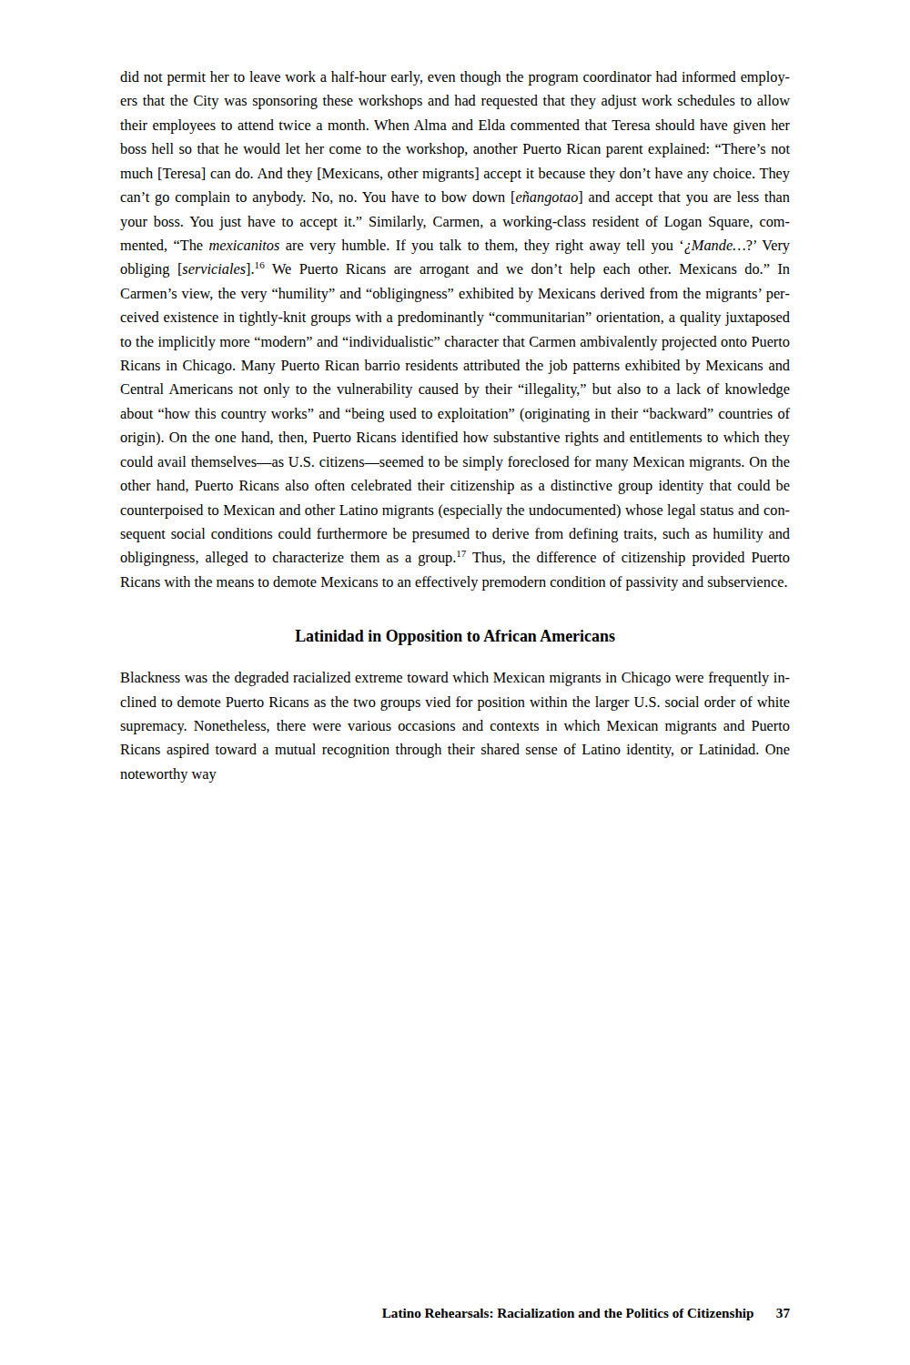did not permit her to leave work a half-hour early, even though the program coordinator had informed employers that the City was sponsoring these workshops and had requested that they adjust work schedules to allow their employees to attend twice a month. When Alma and Elda commented that Teresa should have given her boss hell so that he would let her come to the workshop, another Puerto Rican parent explained: “There’s not much [Teresa] can do. And they [Mexicans, other migrants] accept it because they don’t have any choice. They can’t go complain to anybody. No, no. You have to bow down [eñangotao] and accept that you are less than your boss. You just have to accept it.” Similarly, Carmen, a working-class resident of Logan Square, commented, “The mexicanitos are very humble. If you talk to them, they right away tell you ‘¿Mande…?’ Very obliging [serviciales].16 We Puerto Ricans are arrogant and we don’t help each other. Mexicans do.” In Carmen’s view, the very “humility” and “obligingness” exhibited by Mexicans derived from the migrants’ perceived existence in tightly-knit groups with a predominantly “communitarian” orientation, a quality juxtaposed to the implicitly more “modern” and “individualistic” character that Carmen ambivalently projected onto Puerto Ricans in Chicago. Many Puerto Rican barrio residents attributed the job patterns exhibited by Mexicans and Central Americans not only to the vulnerability caused by their “illegality,” but also to a lack of knowledge about “how this country works” and “being used to exploitation” (originating in their “backward” countries of origin). On the one hand, then, Puerto Ricans identified how substantive rights and entitlements to which they could avail themselves—as U.S. citizens—seemed to be simply foreclosed for many Mexican migrants. On the other hand, Puerto Ricans also often celebrated their citizenship as a distinctive group identity that could be counterpoised to Mexican and other Latino migrants (especially the undocumented) whose legal status and consequent social conditions could furthermore be presumed to derive from defining traits, such as humility and obligingness, alleged to characterize them as a group.17 Thus, the difference of citizenship provided Puerto Ricans with the means to demote Mexicans to an effectively premodern condition of passivity and subservience.
Latinidad in Opposition to African Americans
Blackness was the degraded racialized extreme toward which Mexican migrants in Chicago were frequently inclined to demote Puerto Ricans as the two groups vied for position within the larger U.S. social order of white supremacy. Nonetheless, there were various occasions and contexts in which Mexican migrants and Puerto Ricans aspired toward a mutual recognition through their shared sense of Latino identity, or Latinidad. One noteworthy way
Latino Rehearsals: Racialization and the Politics of Citizenship 37